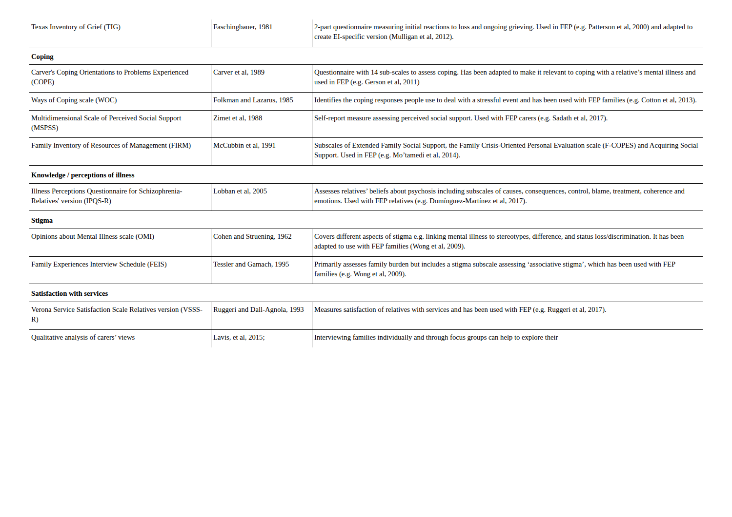| Texas Inventory of Grief (TIG) | Faschingbauer, 1981 | 2-part questionnaire measuring initial reactions to loss and ongoing grieving. Used in FEP (e.g. Patterson et al, 2000) and adapted to create EI-specific version (Mulligan et al, 2012). |
| Coping |
| Carver's Coping Orientations to Problems Experienced (COPE) | Carver et al, 1989 | Questionnaire with 14 sub-scales to assess coping. Has been adapted to make it relevant to coping with a relative’s mental illness and used in FEP (e.g. Gerson et al, 2011) |
| Ways of Coping scale (WOC) | Folkman and Lazarus, 1985 | Identifies the coping responses people use to deal with a stressful event and has been used with FEP families (e.g. Cotton et al, 2013). |
| Multidimensional Scale of Perceived Social Support (MSPSS) | Zimet et al, 1988 | Self-report measure assessing perceived social support. Used with FEP carers (e.g. Sadath et al, 2017). |
| Family Inventory of Resources of Management (FIRM) | McCubbin et al, 1991 | Subscales of Extended Family Social Support, the Family Crisis-Oriented Personal Evaluation scale (F-COPES) and Acquiring Social Support. Used in FEP (e.g. Mo’tamedi et al, 2014). |
| Knowledge / perceptions of illness |
| Illness Perceptions Questionnaire for Schizophrenia-Relatives' version (IPQS-R) | Lobban et al, 2005 | Assesses relatives’ beliefs about psychosis including subscales of causes, consequences, control, blame, treatment, coherence and emotions. Used with FEP relatives (e.g. Domínguez-Martínez et al, 2017). |
| Stigma |
| Opinions about Mental Illness scale (OMI) | Cohen and Struening, 1962 | Covers different aspects of stigma e.g. linking mental illness to stereotypes, difference, and status loss/discrimination. It has been adapted to use with FEP families (Wong et al, 2009). |
| Family Experiences Interview Schedule (FEIS) | Tessler and Gamach, 1995 | Primarily assesses family burden but includes a stigma subscale assessing ‘associative stigma’, which has been used with FEP families (e.g. Wong et al, 2009). |
| Satisfaction with services |
| Verona Service Satisfaction Scale Relatives version (VSSS-R) | Ruggeri and Dall-Agnola, 1993 | Measures satisfaction of relatives with services and has been used with FEP (e.g. Ruggeri et al, 2017). |
| Qualitative analysis of carers’ views | Lavis, et al, 2015; | Interviewing families individually and through focus groups can help to explore their |